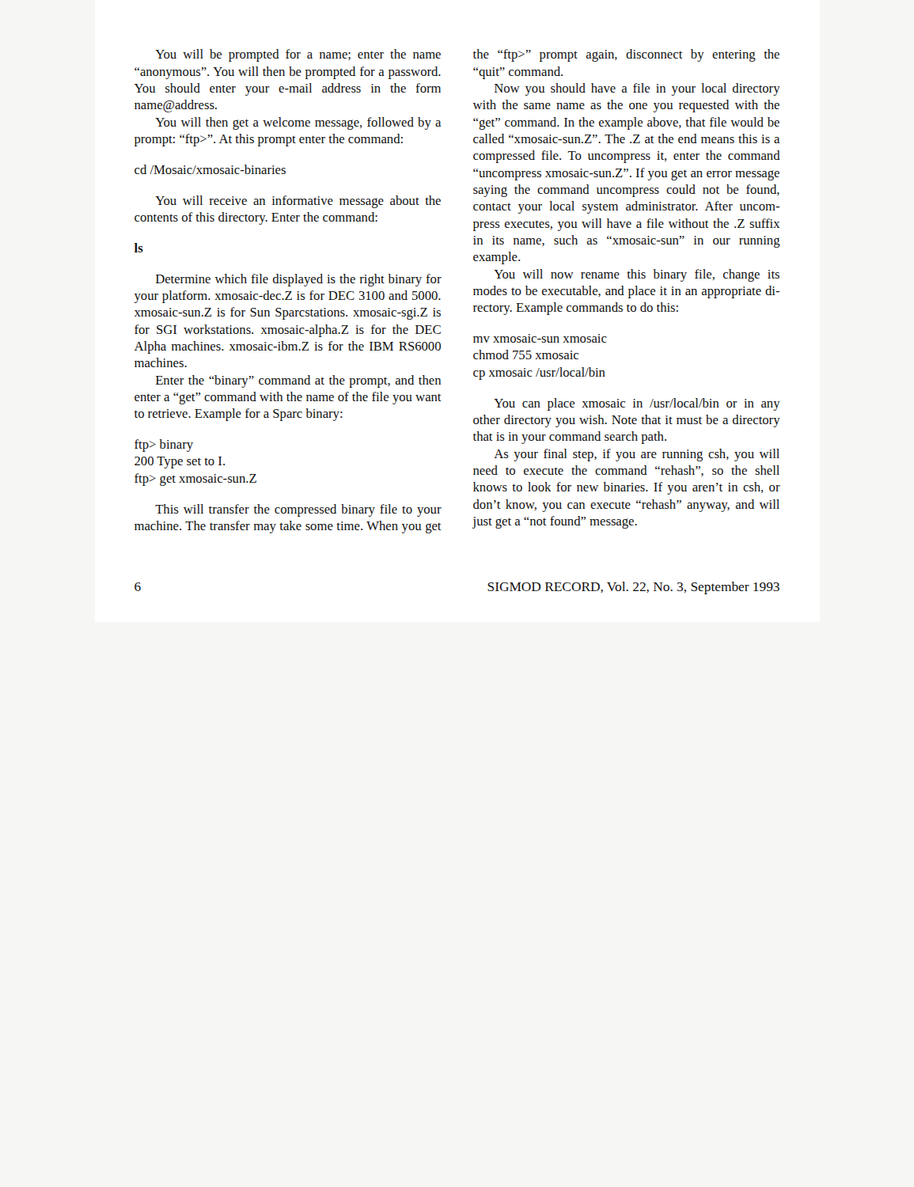You will be prompted for a name; enter the name “anonymous”. You will then be prompted for a password. You should enter your e-mail address in the form name@address.
You will then get a welcome message, followed by a prompt: “ftp>”. At this prompt enter the command:
cd /Mosaic/xmosaic-binaries
You will receive an informative message about the contents of this directory. Enter the command:
ls
Determine which file displayed is the right binary for your platform. xmosaic-dec.Z is for DEC 3100 and 5000. xmosaic-sun.Z is for Sun Sparcstations. xmosaic-sgi.Z is for SGI workstations. xmosaic-alpha.Z is for the DEC Alpha machines. xmosaic-ibm.Z is for the IBM RS6000 machines.
Enter the “binary” command at the prompt, and then enter a “get” command with the name of the file you want to retrieve. Example for a Sparc binary:
ftp> binary 200 Type set to I. ftp> get xmosaic-sun.Z
This will transfer the compressed binary file to your machine. The transfer may take some time. When you get the “ftp>” prompt again, disconnect by entering the “quit” command.
Now you should have a file in your local directory with the same name as the one you requested with the “get” command. In the example above, that file would be called “xmosaic-sun.Z”. The .Z at the end means this is a compressed file. To uncompress it, enter the command “uncompress xmosaic-sun.Z”. If you get an error message saying the command uncompress could not be found, contact your local system administrator. After uncompress executes, you will have a file without the .Z suffix in its name, such as “xmosaic-sun” in our running example.
You will now rename this binary file, change its modes to be executable, and place it in an appropriate directory. Example commands to do this:
mv xmosaic-sun xmosaic chmod 755 xmosaic cp xmosaic /usr/local/bin
You can place xmosaic in /usr/local/bin or in any other directory you wish. Note that it must be a directory that is in your command search path.
As your final step, if you are running csh, you will need to execute the command “rehash”, so the shell knows to look for new binaries. If you aren’t in csh, or don’t know, you can execute “rehash” anyway, and will just get a “not found” message.
6
SIGMOD RECORD, Vol. 22, No. 3, September 1993